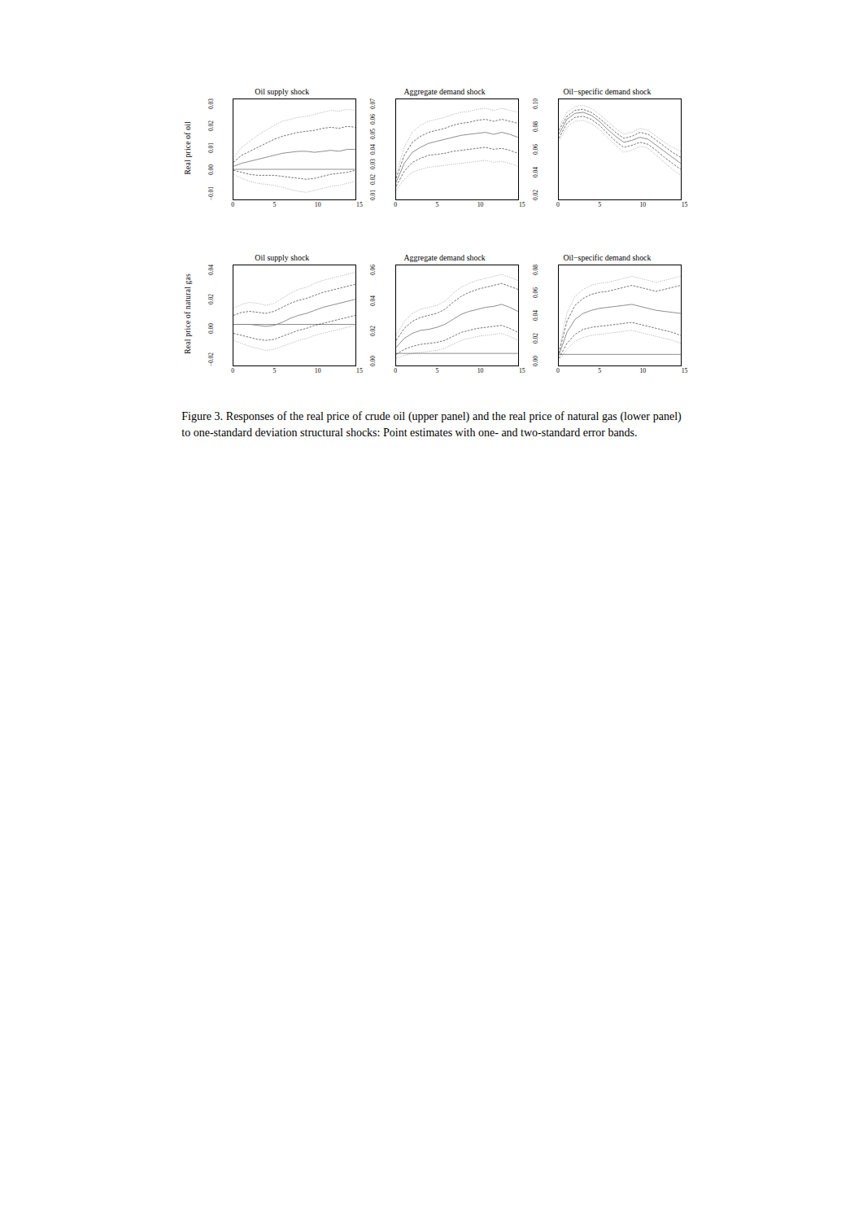Real price of oil
Oil supply shock
0.030.020.010.00−0.01
051015
Aggregate demand shock
0.070.060.050.040.030.020.01
051015
Oil−specific demand shock
0.100.080.060.040.02
051015
Real price of natural gas
Oil supply shock
0.040.020.00−0.02
051015
Aggregate demand shock
0.060.040.020.00
051015
Oil−specific demand shock
0.080.060.040.020.00
051015
Figure 3. Responses of the real price of crude oil (upper panel) and the real price of natural gas (lower panel) to one-standard deviation structural shocks: Point estimates with one- and two-standard error bands.